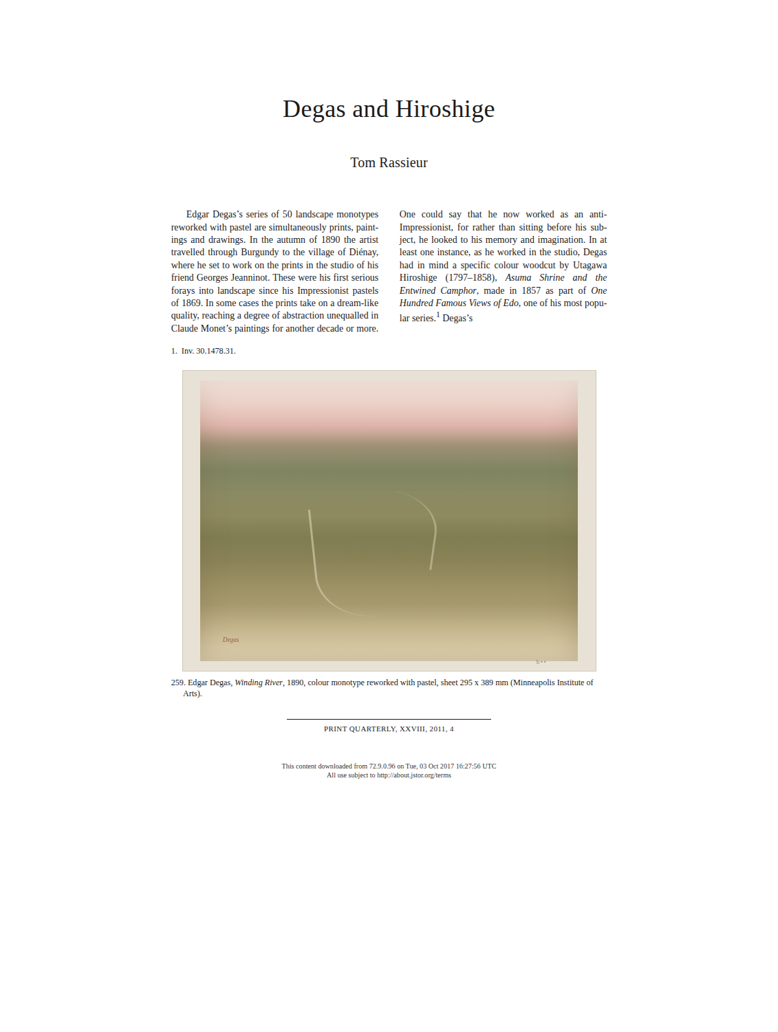Degas and Hiroshige
Tom Rassieur
Edgar Degas’s series of 50 landscape monotypes reworked with pastel are simultaneously prints, paintings and drawings. In the autumn of 1890 the artist travelled through Burgundy to the village of Diénay, where he set to work on the prints in the studio of his friend Georges Jeanninot. These were his first serious forays into landscape since his Impressionist pastels of 1869. In some cases the prints take on a dream-like quality, reaching a degree of abstraction unequalled in Claude Monet’s paintings for another decade or more. One could say that he now worked as an anti-Impressionist, for rather than sitting before his subject, he looked to his memory and imagination. In at least one instance, as he worked in the studio, Degas had in mind a specific colour woodcut by Utagawa Hiroshige (1797–1858), Asuma Shrine and the Entwined Camphor, made in 1857 as part of One Hundred Famous Views of Edo, one of his most popular series.1 Degas’s
1. Inv. 30.1478.31.
Degas
b • •
259. Edgar Degas, Winding River, 1890, colour monotype reworked with pastel, sheet 295 x 389 mm (Minneapolis Institute of Arts).
PRINT QUARTERLY, XXVIII, 2011, 4
This content downloaded from 72.9.0.96 on Tue, 03 Oct 2017 16:27:56 UTC
All use subject to http://about.jstor.org/terms